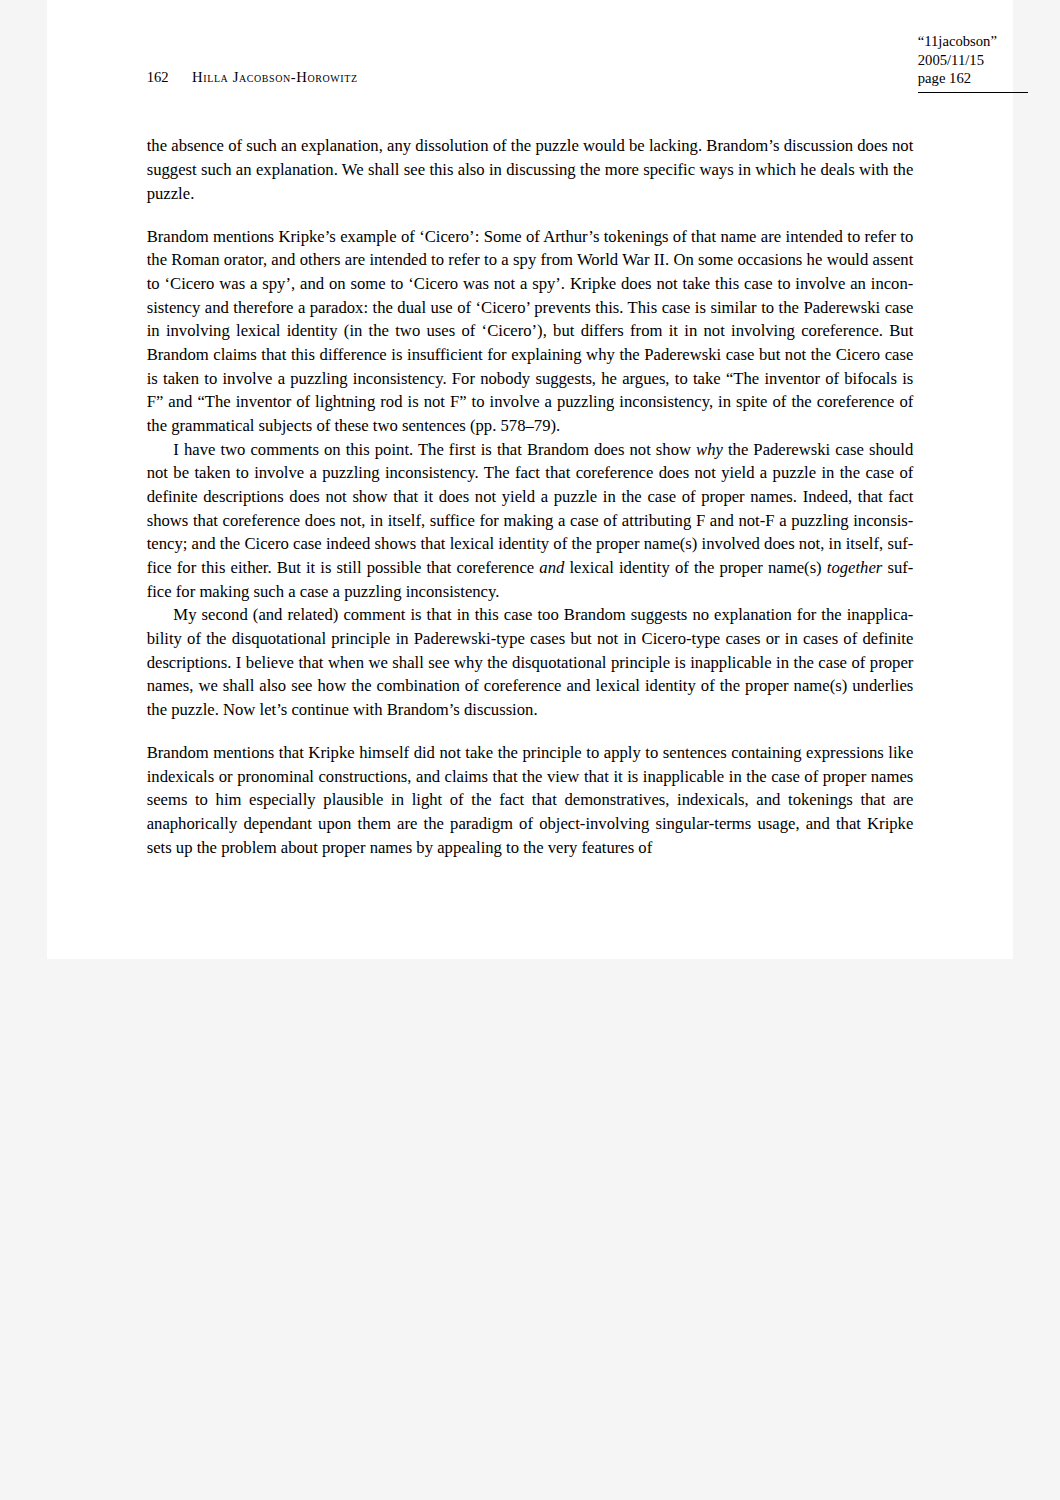“11jacobson”
2005/11/15
page 162
162 Hilla Jacobson-Horowitz
the absence of such an explanation, any dissolution of the puzzle would be lacking. Brandom’s discussion does not suggest such an explanation. We shall see this also in discussing the more specific ways in which he deals with the puzzle.
Brandom mentions Kripke’s example of ‘Cicero’: Some of Arthur’s tokenings of that name are intended to refer to the Roman orator, and others are intended to refer to a spy from World War II. On some occasions he would assent to ‘Cicero was a spy’, and on some to ‘Cicero was not a spy’. Kripke does not take this case to involve an inconsistency and therefore a paradox: the dual use of ‘Cicero’ prevents this. This case is similar to the Paderewski case in involving lexical identity (in the two uses of ‘Cicero’), but differs from it in not involving coreference. But Brandom claims that this difference is insufficient for explaining why the Paderewski case but not the Cicero case is taken to involve a puzzling inconsistency. For nobody suggests, he argues, to take “The inventor of bifocals is F” and “The inventor of lightning rod is not F” to involve a puzzling inconsistency, in spite of the coreference of the grammatical subjects of these two sentences (pp. 578–79).
I have two comments on this point. The first is that Brandom does not show why the Paderewski case should not be taken to involve a puzzling inconsistency. The fact that coreference does not yield a puzzle in the case of definite descriptions does not show that it does not yield a puzzle in the case of proper names. Indeed, that fact shows that coreference does not, in itself, suffice for making a case of attributing F and not-F a puzzling inconsistency; and the Cicero case indeed shows that lexical identity of the proper name(s) involved does not, in itself, suffice for this either. But it is still possible that coreference and lexical identity of the proper name(s) together suffice for making such a case a puzzling inconsistency.
My second (and related) comment is that in this case too Brandom suggests no explanation for the inapplicability of the disquotational principle in Paderewski-type cases but not in Cicero-type cases or in cases of definite descriptions. I believe that when we shall see why the disquotational principle is inapplicable in the case of proper names, we shall also see how the combination of coreference and lexical identity of the proper name(s) underlies the puzzle. Now let’s continue with Brandom’s discussion.
Brandom mentions that Kripke himself did not take the principle to apply to sentences containing expressions like indexicals or pronominal constructions, and claims that the view that it is inapplicable in the case of proper names seems to him especially plausible in light of the fact that demonstratives, indexicals, and tokenings that are anaphorically dependant upon them are the paradigm of object-involving singular-terms usage, and that Kripke sets up the problem about proper names by appealing to the very features of